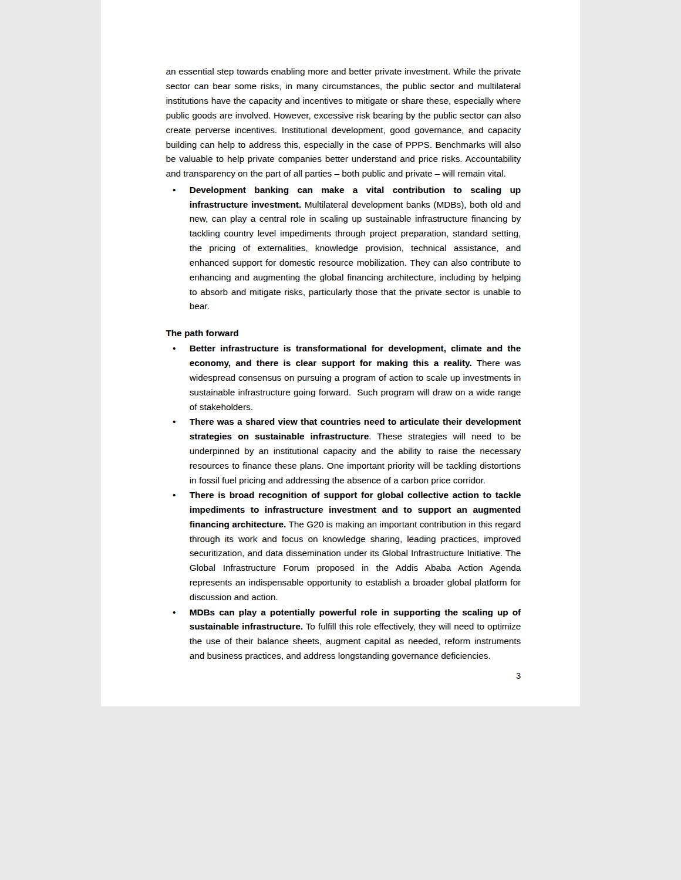an essential step towards enabling more and better private investment. While the private sector can bear some risks, in many circumstances, the public sector and multilateral institutions have the capacity and incentives to mitigate or share these, especially where public goods are involved. However, excessive risk bearing by the public sector can also create perverse incentives. Institutional development, good governance, and capacity building can help to address this, especially in the case of PPPS. Benchmarks will also be valuable to help private companies better understand and price risks. Accountability and transparency on the part of all parties – both public and private – will remain vital.
Development banking can make a vital contribution to scaling up infrastructure investment. Multilateral development banks (MDBs), both old and new, can play a central role in scaling up sustainable infrastructure financing by tackling country level impediments through project preparation, standard setting, the pricing of externalities, knowledge provision, technical assistance, and enhanced support for domestic resource mobilization. They can also contribute to enhancing and augmenting the global financing architecture, including by helping to absorb and mitigate risks, particularly those that the private sector is unable to bear.
The path forward
Better infrastructure is transformational for development, climate and the economy, and there is clear support for making this a reality. There was widespread consensus on pursuing a program of action to scale up investments in sustainable infrastructure going forward. Such program will draw on a wide range of stakeholders.
There was a shared view that countries need to articulate their development strategies on sustainable infrastructure. These strategies will need to be underpinned by an institutional capacity and the ability to raise the necessary resources to finance these plans. One important priority will be tackling distortions in fossil fuel pricing and addressing the absence of a carbon price corridor.
There is broad recognition of support for global collective action to tackle impediments to infrastructure investment and to support an augmented financing architecture. The G20 is making an important contribution in this regard through its work and focus on knowledge sharing, leading practices, improved securitization, and data dissemination under its Global Infrastructure Initiative. The Global Infrastructure Forum proposed in the Addis Ababa Action Agenda represents an indispensable opportunity to establish a broader global platform for discussion and action.
MDBs can play a potentially powerful role in supporting the scaling up of sustainable infrastructure. To fulfill this role effectively, they will need to optimize the use of their balance sheets, augment capital as needed, reform instruments and business practices, and address longstanding governance deficiencies.
3